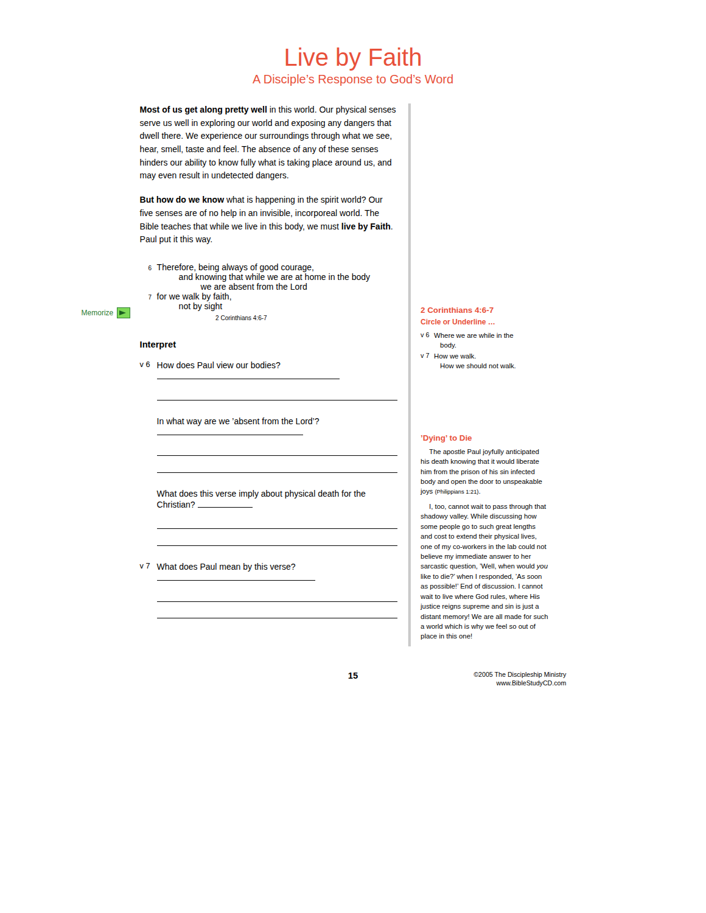Live by Faith
A Disciple’s Response to God’s Word
Most of us get along pretty well in this world. Our physical senses serve us well in exploring our world and exposing any dangers that dwell there. We experience our surroundings through what we see, hear, smell, taste and feel. The absence of any of these senses hinders our ability to know fully what is taking place around us, and may even result in undetected dangers.
But how do we know what is happening in the spirit world? Our five senses are of no help in an invisible, incorporeal world. The Bible teaches that while we live in this body, we must live by Faith. Paul put it this way.
Memorize
6
Therefore, being always of good courage,
and knowing that while we are at home in the body
we are absent from the Lord
7
for we walk by faith,
not by sight
2 Corinthians 4:6-7
Interpret
v 6 How does Paul view our bodies?
In what way are we ’absent from the Lord’?
What does this verse imply about physical death for the Christian?
v 7 What does Paul mean by this verse?
2 Corinthians 4:6-7
Circle or Underline …
v 6
Where we are while in the body.
v 7
How we walk.How we should not walk.
’Dying’ to Die
The apostle Paul joyfully anticipated his death knowing that it would liberate him from the prison of his sin infected body and open the door to unspeakable joys (Philippians 1:21).
I, too, cannot wait to pass through that shadowy valley. While discussing how some people go to such great lengths and cost to extend their physical lives, one of my co-workers in the lab could not believe my immediate answer to her sarcastic question, ’Well, when would you like to die?’ when I responded, ’As soon as possible!’ End of discussion. I cannot wait to live where God rules, where His justice reigns supreme and sin is just a distant memory! We are all made for such a world which is why we feel so out of place in this one!
15
©2005 The Discipleship Ministry
www.BibleStudyCD.com